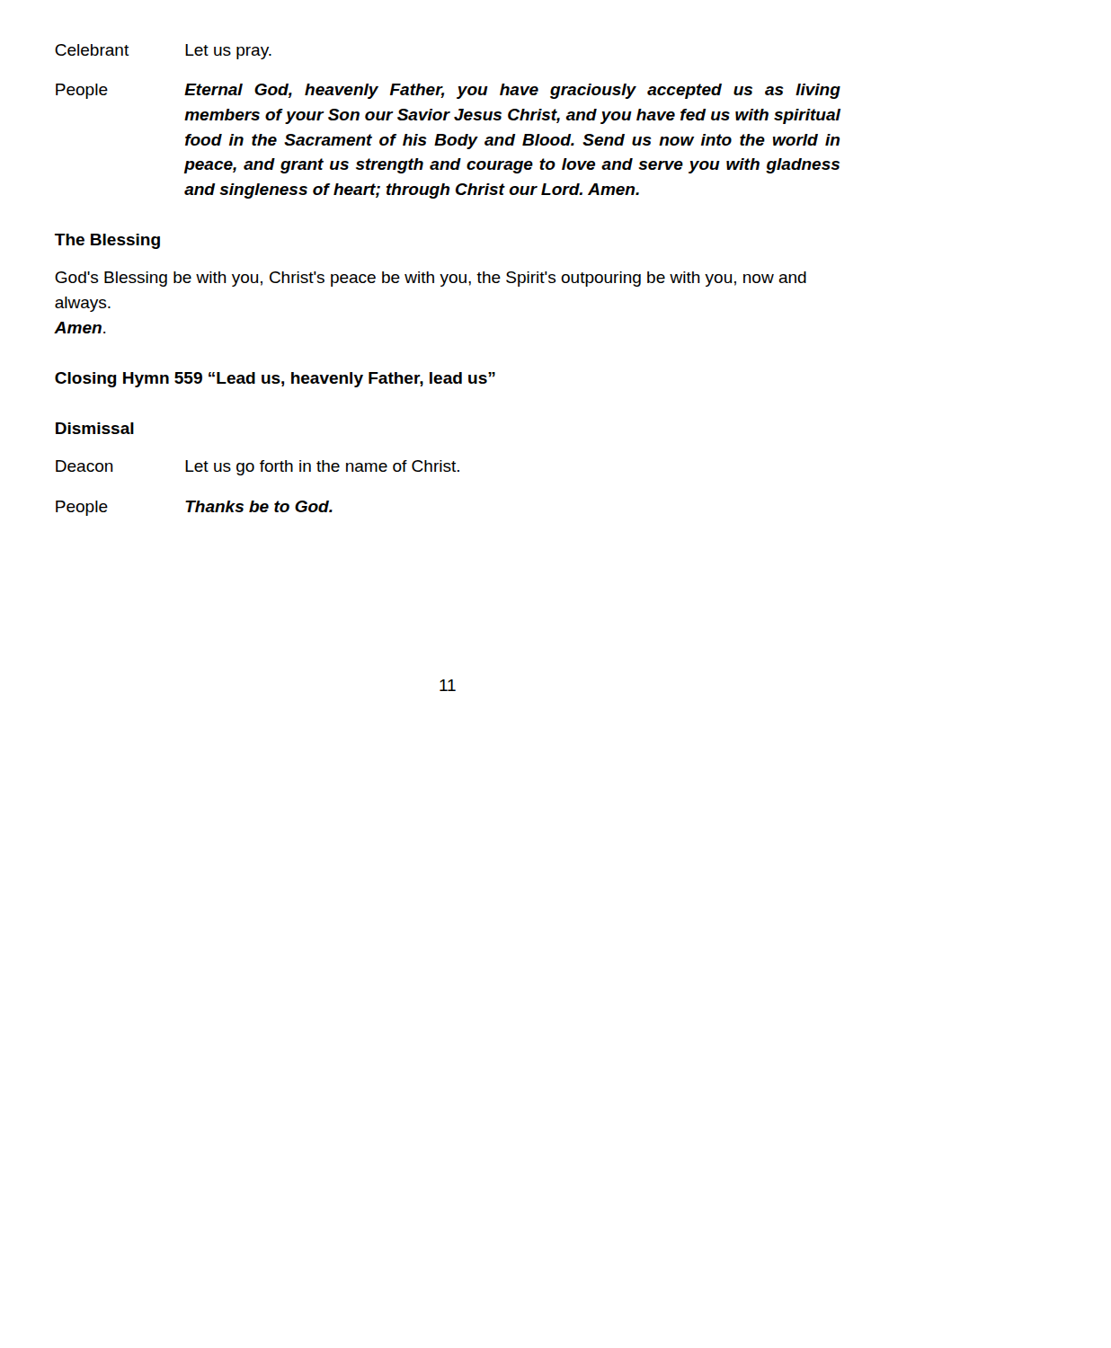Celebrant
Let us pray.
People
Eternal God, heavenly Father, you have graciously accepted us as living members of your Son our Savior Jesus Christ, and you have fed us with spiritual food in the Sacrament of his Body and Blood. Send us now into the world in peace, and grant us strength and courage to love and serve you with gladness and singleness of heart; through Christ our Lord. Amen.
The Blessing
God's Blessing be with you, Christ's peace be with you, the Spirit's outpouring be with you, now and always.
Amen.
Closing Hymn 559 “Lead us, heavenly Father, lead us”
Dismissal
Deacon
Let us go forth in the name of Christ.
People
Thanks be to God.
11